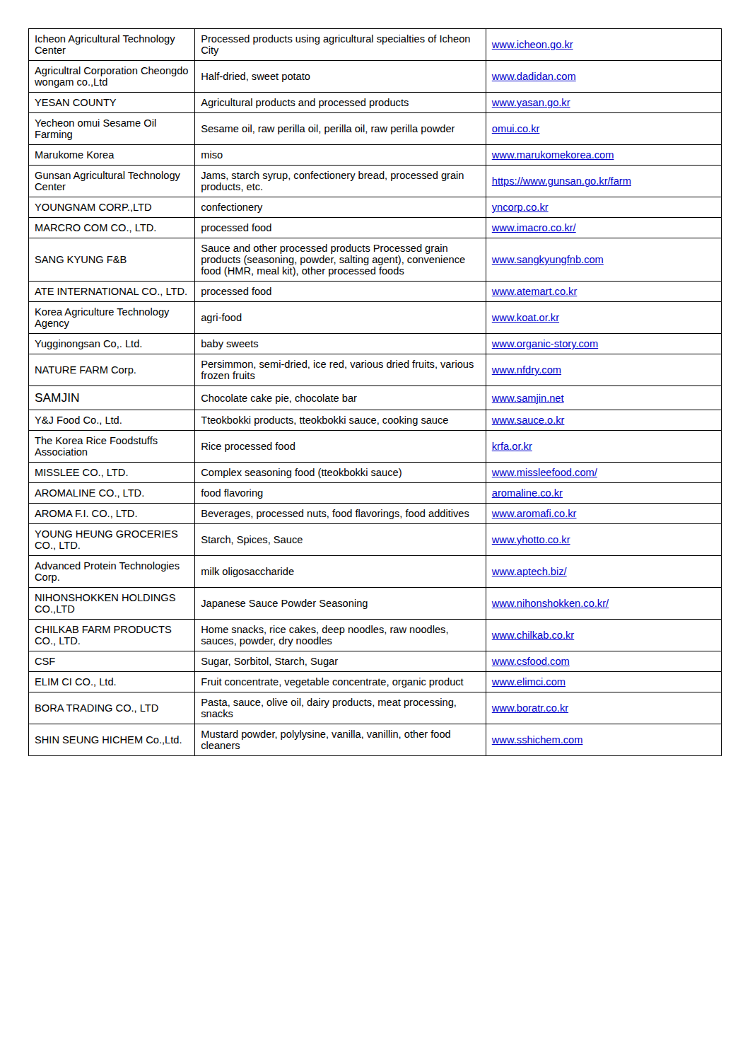| Icheon Agricultural Technology Center | Processed products using agricultural specialties of Icheon City | www.icheon.go.kr |
| Agricultral Corporation Cheongdo wongam co.,Ltd | Half-dried, sweet potato | www.dadidan.com |
| YESAN COUNTY | Agricultural products and processed products | www.yasan.go.kr |
| Yecheon omui Sesame Oil Farming | Sesame oil, raw perilla oil, perilla oil, raw perilla powder | omui.co.kr |
| Marukome Korea | miso | www.marukomekorea.com |
| Gunsan Agricultural Technology Center | Jams, starch syrup, confectionery bread, processed grain products, etc. | https://www.gunsan.go.kr/farm |
| YOUNGNAM CORP.,LTD | confectionery | yncorp.co.kr |
| MARCRO COM CO., LTD. | processed food | www.imacro.co.kr/ |
| SANG KYUNG F&B | Sauce and other processed products Processed grain products (seasoning, powder, salting agent), convenience food (HMR, meal kit), other processed foods | www.sangkyungfnb.com |
| ATE INTERNATIONAL CO., LTD. | processed food | www.atemart.co.kr |
| Korea Agriculture Technology Agency | agri-food | www.koat.or.kr |
| Yugginongsan Co,. Ltd. | baby sweets | www.organic-story.com |
| NATURE FARM Corp. | Persimmon, semi-dried, ice red, various dried fruits, various frozen fruits | www.nfdry.com |
| SAMJIN | Chocolate cake pie, chocolate bar | www.samjin.net |
| Y&J Food Co., Ltd. | Tteokbokki products, tteokbokki sauce, cooking sauce | www.sauce.o.kr |
| The Korea Rice Foodstuffs Association | Rice processed food | krfa.or.kr |
| MISSLEE CO., LTD. | Complex seasoning food (tteokbokki sauce) | www.missleefood.com/ |
| AROMALINE CO., LTD. | food flavoring | aromaline.co.kr |
| AROMA F.I. CO., LTD. | Beverages, processed nuts, food flavorings, food additives | www.aromafi.co.kr |
| YOUNG HEUNG GROCERIES CO., LTD. | Starch, Spices, Sauce | www.yhotto.co.kr |
| Advanced Protein Technologies Corp. | milk oligosaccharide | www.aptech.biz/ |
| NIHONSHOKKEN HOLDINGS CO.,LTD | Japanese Sauce Powder Seasoning | www.nihonshokken.co.kr/ |
| CHILKAB FARM PRODUCTS CO., LTD. | Home snacks, rice cakes, deep noodles, raw noodles, sauces, powder, dry noodles | www.chilkab.co.kr |
| CSF | Sugar, Sorbitol, Starch, Sugar | www.csfood.com |
| ELIM CI CO., Ltd. | Fruit concentrate, vegetable concentrate, organic product | www.elimci.com |
| BORA TRADING CO., LTD | Pasta, sauce, olive oil, dairy products, meat processing, snacks | www.boratr.co.kr |
| SHIN SEUNG HICHEM Co.,Ltd. | Mustard powder, polylysine, vanilla, vanillin, other food cleaners | www.sshichem.com |